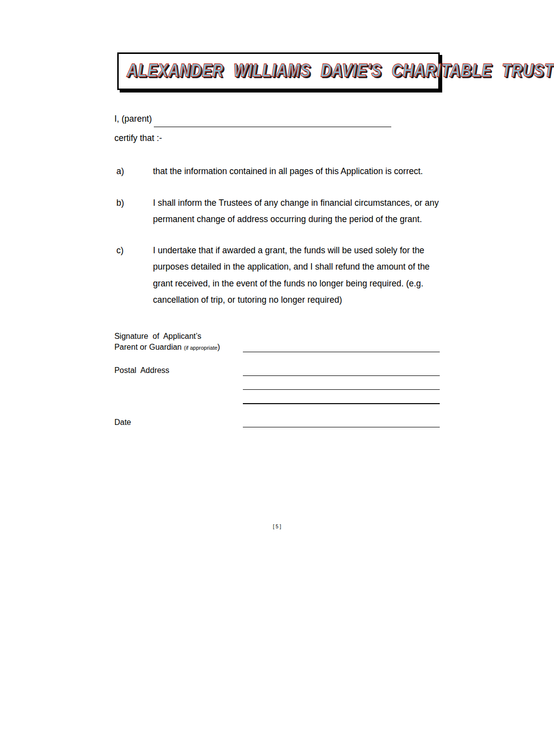ALEXANDER WILLIAMS DAVIE'S CHARITABLE TRUST
I, (parent)
certify that :-
a)
that the information contained in all pages of this Application is correct.
b)
I shall inform the Trustees of any change in financial circumstances, or any permanent change of address occurring during the period of the grant.
c)
I undertake that if awarded a grant, the funds will be used solely for the purposes detailed in the application, and I shall refund the amount of the grant received, in the event of the funds no longer being required. (e.g. cancellation of trip, or tutoring no longer required)
Signature of Applicant’s
Parent or Guardian (if appropriate)
Postal Address
Date
[ 5 ]